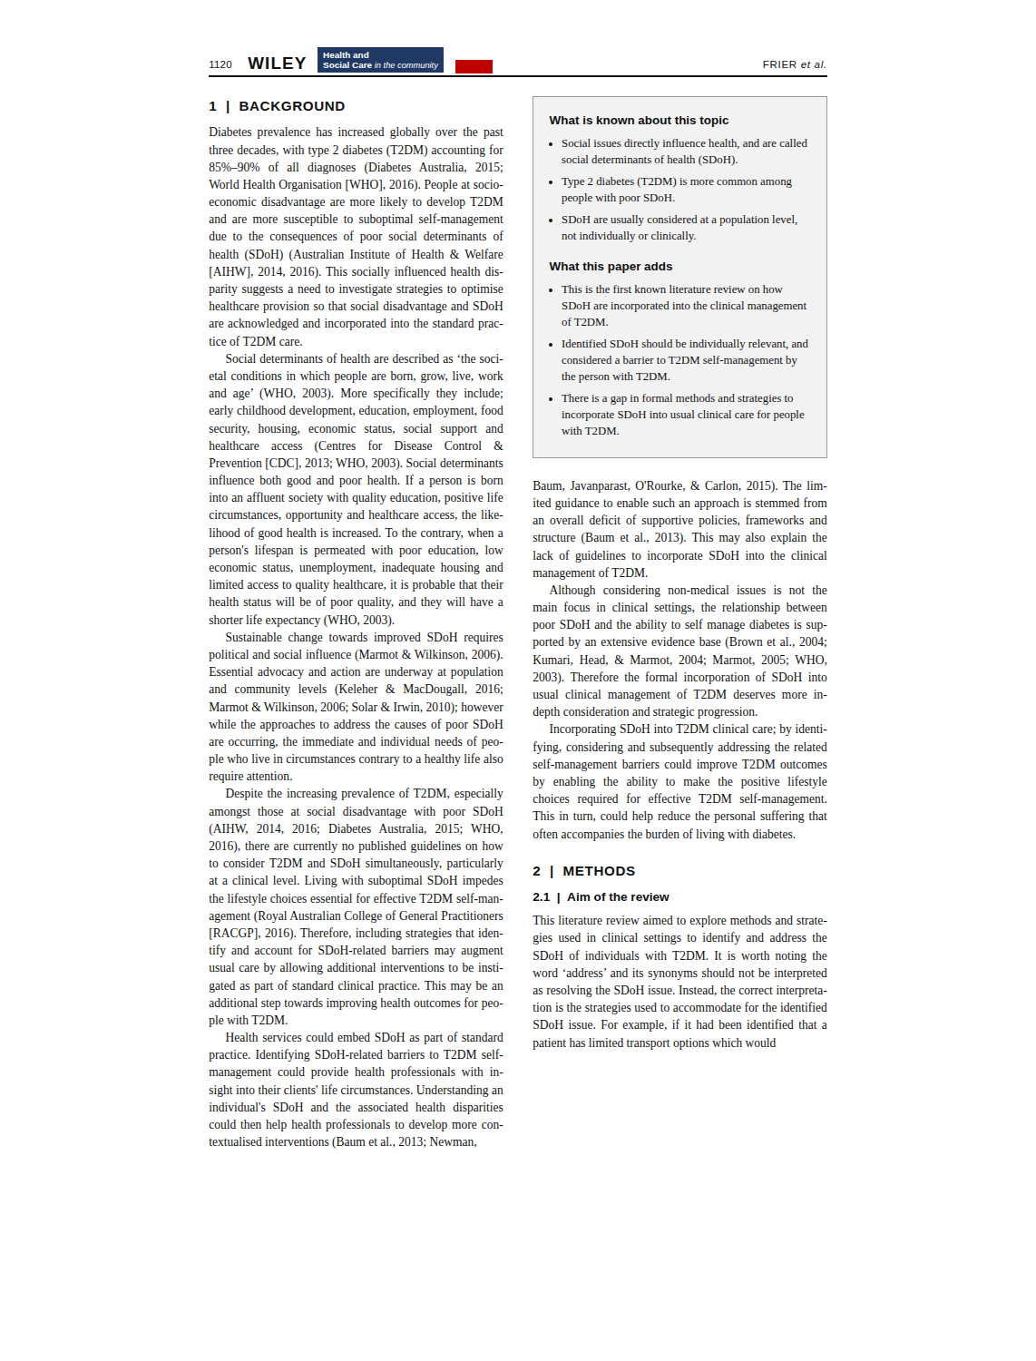1120 WILEY Health and
Social Care in the community Frier et al.
1 | BACKGROUND
Diabetes prevalence has increased globally over the past three decades, with type 2 diabetes (T2DM) accounting for 85%–90% of all diagnoses (Diabetes Australia, 2015; World Health Organisation [WHO], 2016). People at socio-economic disadvantage are more likely to develop T2DM and are more susceptible to suboptimal self-management due to the consequences of poor social determinants of health (SDoH) (Australian Institute of Health & Welfare [AIHW], 2014, 2016). This socially influenced health disparity suggests a need to investigate strategies to optimise healthcare provision so that social disadvantage and SDoH are acknowledged and incorporated into the standard practice of T2DM care.
Social determinants of health are described as ‘the societal conditions in which people are born, grow, live, work and age’ (WHO, 2003). More specifically they include; early childhood development, education, employment, food security, housing, economic status, social support and healthcare access (Centres for Disease Control & Prevention [CDC], 2013; WHO, 2003). Social determinants influence both good and poor health. If a person is born into an affluent society with quality education, positive life circumstances, opportunity and healthcare access, the likelihood of good health is increased. To the contrary, when a person's lifespan is permeated with poor education, low economic status, unemployment, inadequate housing and limited access to quality healthcare, it is probable that their health status will be of poor quality, and they will have a shorter life expectancy (WHO, 2003).
Sustainable change towards improved SDoH requires political and social influence (Marmot & Wilkinson, 2006). Essential advocacy and action are underway at population and community levels (Keleher & MacDougall, 2016; Marmot & Wilkinson, 2006; Solar & Irwin, 2010); however while the approaches to address the causes of poor SDoH are occurring, the immediate and individual needs of people who live in circumstances contrary to a healthy life also require attention.
Despite the increasing prevalence of T2DM, especially amongst those at social disadvantage with poor SDoH (AIHW, 2014, 2016; Diabetes Australia, 2015; WHO, 2016), there are currently no published guidelines on how to consider T2DM and SDoH simultaneously, particularly at a clinical level. Living with suboptimal SDoH impedes the lifestyle choices essential for effective T2DM self-management (Royal Australian College of General Practitioners [RACGP], 2016). Therefore, including strategies that identify and account for SDoH-related barriers may augment usual care by allowing additional interventions to be instigated as part of standard clinical practice. This may be an additional step towards improving health outcomes for people with T2DM.
Health services could embed SDoH as part of standard practice. Identifying SDoH-related barriers to T2DM self-management could provide health professionals with insight into their clients' life circumstances. Understanding an individual's SDoH and the associated health disparities could then help health professionals to develop more contextualised interventions (Baum et al., 2013; Newman,
What is known about this topic
Social issues directly influence health, and are called social determinants of health (SDoH).
Type 2 diabetes (T2DM) is more common among people with poor SDoH.
SDoH are usually considered at a population level, not individually or clinically.
What this paper adds
This is the first known literature review on how SDoH are incorporated into the clinical management of T2DM.
Identified SDoH should be individually relevant, and considered a barrier to T2DM self-management by the person with T2DM.
There is a gap in formal methods and strategies to incorporate SDoH into usual clinical care for people with T2DM.
Baum, Javanparast, O'Rourke, & Carlon, 2015). The limited guidance to enable such an approach is stemmed from an overall deficit of supportive policies, frameworks and structure (Baum et al., 2013). This may also explain the lack of guidelines to incorporate SDoH into the clinical management of T2DM.
Although considering non-medical issues is not the main focus in clinical settings, the relationship between poor SDoH and the ability to self manage diabetes is supported by an extensive evidence base (Brown et al., 2004; Kumari, Head, & Marmot, 2004; Marmot, 2005; WHO, 2003). Therefore the formal incorporation of SDoH into usual clinical management of T2DM deserves more in-depth consideration and strategic progression.
Incorporating SDoH into T2DM clinical care; by identifying, considering and subsequently addressing the related self-management barriers could improve T2DM outcomes by enabling the ability to make the positive lifestyle choices required for effective T2DM self-management. This in turn, could help reduce the personal suffering that often accompanies the burden of living with diabetes.
2 | METHODS
2.1 | Aim of the review
This literature review aimed to explore methods and strategies used in clinical settings to identify and address the SDoH of individuals with T2DM. It is worth noting the word ‘address’ and its synonyms should not be interpreted as resolving the SDoH issue. Instead, the correct interpretation is the strategies used to accommodate for the identified SDoH issue. For example, if it had been identified that a patient has limited transport options which would